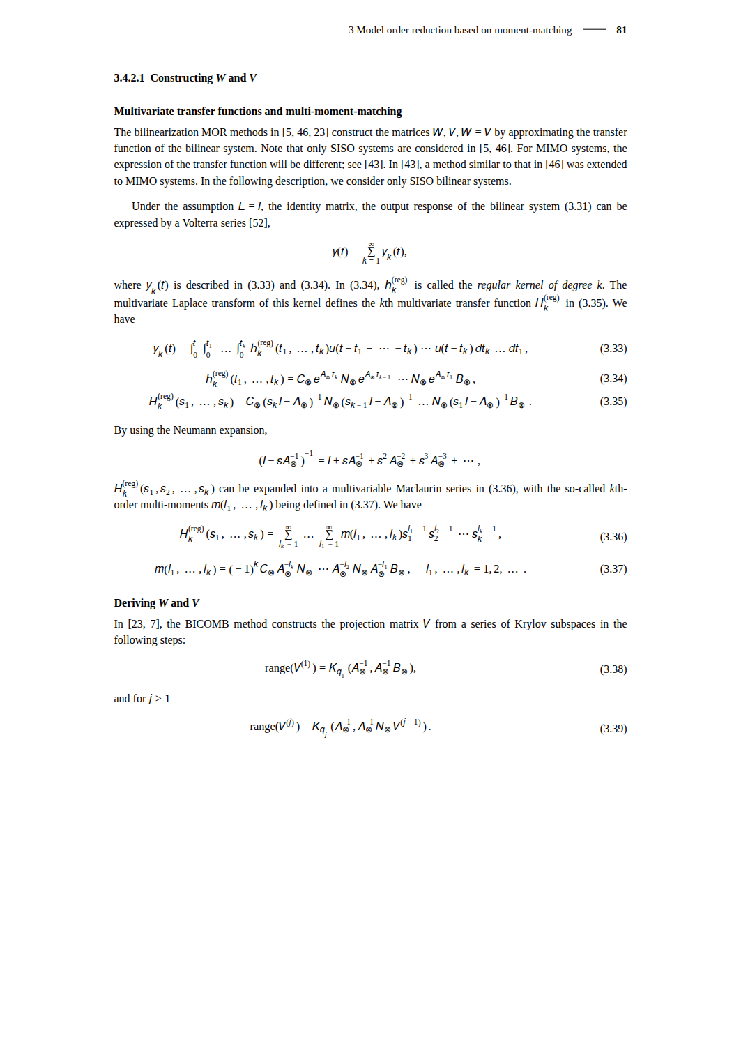3 Model order reduction based on moment-matching 81
3.4.2.1 Constructing W and V
Multivariate transfer functions and multi-moment-matching
The bilinearization MOR methods in [5, 46, 23] construct the matrices W, V, W=V by approximating the transfer function of the bilinear system. Note that only SISO systems are considered in [5, 46]. For MIMO systems, the expression of the transfer function will be different; see [43]. In [43], a method similar to that in [46] was extended to MIMO systems. In the following description, we consider only SISO bilinear systems.
Under the assumption E=I, the identity matrix, the output response of the bilinear system (3.31) can be expressed by a Volterra series [52],
y(t) = ∑ k=1 ∞ yk (t),
where yk(t) is described in (3.33) and (3.34). In (3.34), hk(reg) is called the regular kernel of degree k. The multivariate Laplace transform of this kernel defines the kth multivariate transfer function Hk(reg) in (3.35). We have
yk(t) = ∫0t ∫0t1 … ∫0tk hk(reg) (t1,…,tk) u(t−t1−⋯−tk) ⋯ u(t−tk) dtk … dt1,
(3.33)
hk(reg) (t1,…,tk) = C⊗ eA⊗tk N⊗ eA⊗tk−1 ⋯ N⊗ eA⊗t1 B⊗,
(3.34)
Hk(reg) (s1,…,sk) = C⊗ (skI−A⊗)−1 N⊗ (sk−1I−A⊗)−1 … N⊗ (s1I−A⊗)−1 B⊗.
(3.35)
By using the Neumann expansion,
(I−sA⊗−1) −1 = I+ sA⊗−1 + s2A⊗−2 + s3A⊗−3 +⋯,
Hk(reg)(s1,s2,…,sk) can be expanded into a multivariable Maclaurin series in (3.36), with the so-called kth-order multi-moments m(l1,…,lk) being defined in (3.37). We have
Hk(reg) (s1,…,sk) = ∑ lk=1 ∞ … ∑ l1=1 ∞ m(l1,…,lk) s1l1−1 s2l2−1 ⋯ sklk−1 ,
(3.36)
m(l1,…,lk) = (−1)k C⊗ A⊗−lk N⊗ ⋯ A⊗−l2 N⊗ A⊗−l1 B⊗, l1,…,lk =1,2,….
(3.37)
Deriving W and V
In [23, 7], the BICOMB method constructs the projection matrix V from a series of Krylov subspaces in the following steps:
range(V(1)) = Kq1 ( A⊗−1 , A⊗−1 B⊗ ),
(3.38)
and for j>1
range(V(j)) = Kqj ( A⊗−1 , A⊗−1 N⊗ V(j−1) ).
(3.39)